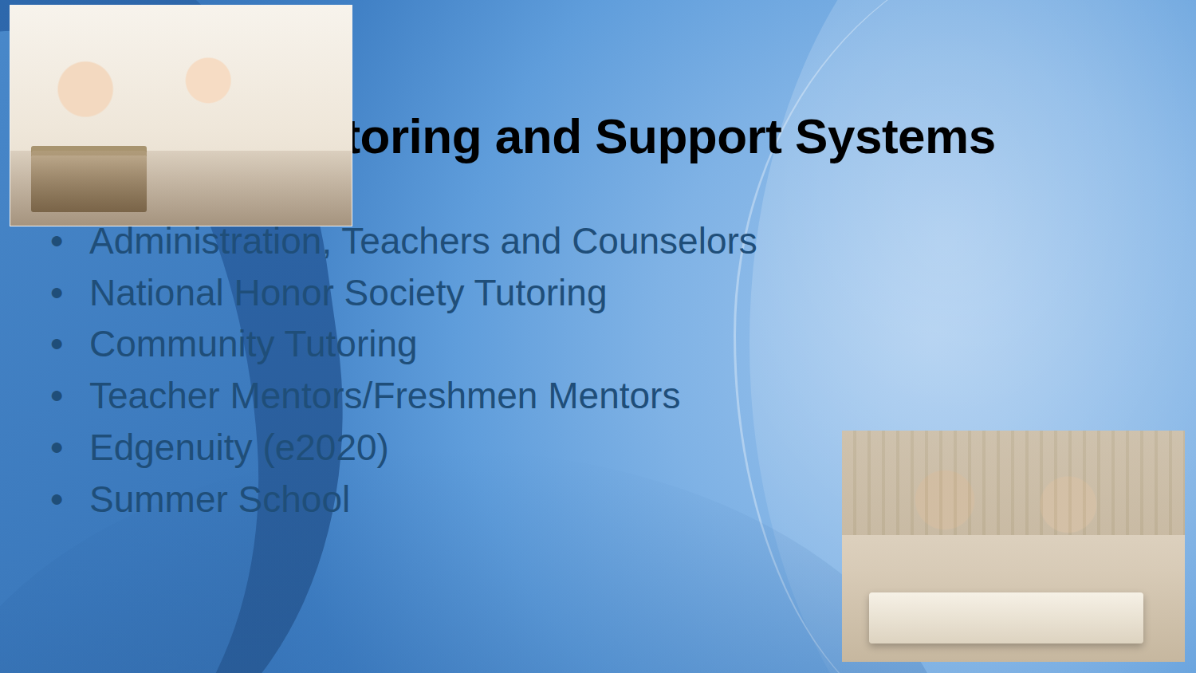Tutoring and Support Systems
Administration, Teachers and Counselors
National Honor Society Tutoring
Community Tutoring
Teacher Mentors/Freshmen Mentors
Edgenuity (e2020)
Summer School